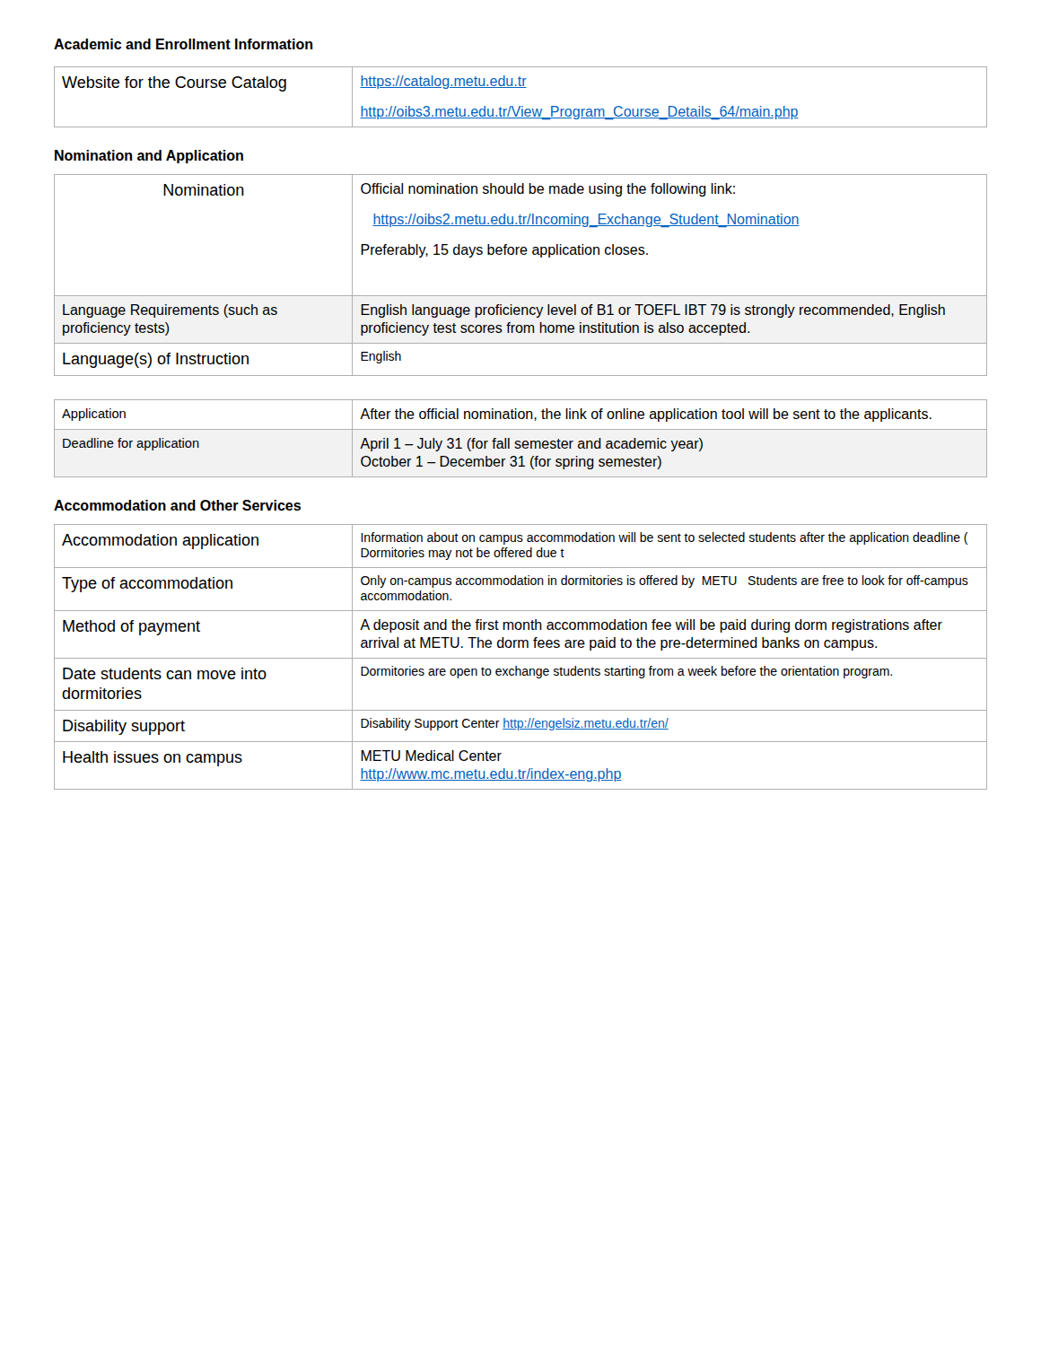Academic and Enrollment Information
| Website for the Course Catalog | https://catalog.metu.edu.tr http://oibs3.metu.edu.tr/View_Program_Course_Details_64/main.php |
Nomination and Application
| Nomination | Official nomination should be made using the following link: https://oibs2.metu.edu.tr/Incoming_Exchange_Student_Nomination Preferably, 15 days before application closes. |
| Language Requirements (such as proficiency tests) | English language proficiency level of B1 or TOEFL IBT 79 is strongly recommended, English proficiency test scores from home institution is also accepted. |
| Language(s) of Instruction | English |
| Application | After the official nomination, the link of online application tool will be sent to the applicants. |
| Deadline for application | April 1 – July 31 (for fall semester and academic year) October 1 – December 31 (for spring semester) |
Accommodation and Other Services
| Accommodation application | Information about on campus accommodation will be sent to selected students after the application deadline ( Dormitories may not be offered due t |
| Type of accommodation | Only on-campus accommodation in dormitories is offered by METU Students are free to look for off-campus accommodation. |
| Method of payment | A deposit and the first month accommodation fee will be paid during dorm registrations after arrival at METU. The dorm fees are paid to the pre-determined banks on campus. |
| Date students can move into dormitories | Dormitories are open to exchange students starting from a week before the orientation program. |
| Disability support | Disability Support Center http://engelsiz.metu.edu.tr/en/ |
| Health issues on campus | METU Medical Center http://www.mc.metu.edu.tr/index-eng.php |